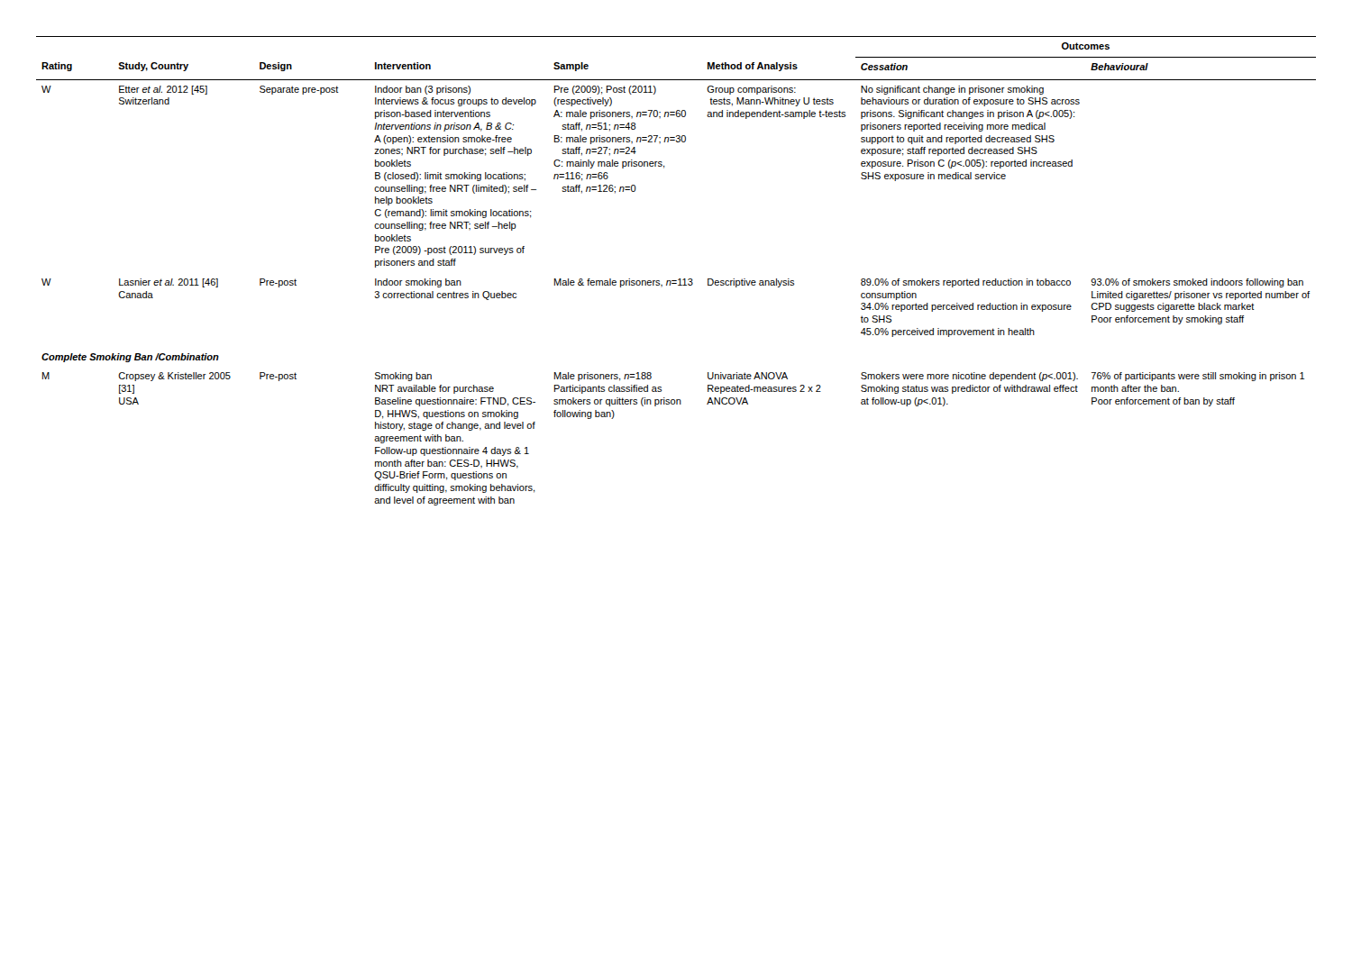| | Outcomes |
| --- | --- |
| Rating | Study, Country | Design | Intervention | Sample | Method of Analysis | Cessation | Behavioural |
| W | Etter et al. 2012 [45] Switzerland | Separate pre-post | Indoor ban (3 prisons) Interviews & focus groups to develop prison-based interventions Interventions in prison A, B & C: A (open): extension smoke-free zones; NRT for purchase; self –help booklets B (closed): limit smoking locations; counselling; free NRT (limited); self –help booklets C (remand): limit smoking locations; counselling; free NRT; self –help booklets Pre (2009) -post (2011) surveys of prisoners and staff | Pre (2009); Post (2011) (respectively) A: male prisoners, n =70; n =60 staff, n =51; n =48 B: male prisoners, n =27; n =30 staff, n =27; n =24 C: mainly male prisoners, n =116; n =66 staff, n =126; n =0 | Group comparisons: tests, Mann-Whitney U tests and independent-sample t-tests | No significant change in prisoner smoking behaviours or duration of exposure to SHS across prisons. Significant changes in prison A ( p <.005): prisoners reported receiving more medical support to quit and reported decreased SHS exposure; staff reported decreased SHS exposure. Prison C ( p <.005): reported increased SHS exposure in medical service | |
| W | Lasnier et al. 2011 [46] Canada | Pre-post | Indoor smoking ban 3 correctional centres in Quebec | Male & female prisoners, n =113 | Descriptive analysis | 89.0% of smokers reported reduction in tobacco consumption 34.0% reported perceived reduction in exposure to SHS 45.0% perceived improvement in health | 93.0% of smokers smoked indoors following ban Limited cigarettes/ prisoner vs reported number of CPD suggests cigarette black market Poor enforcement by smoking staff |
| Complete Smoking Ban /Combination |
| M | Cropsey & Kristeller 2005 [31] USA | Pre-post | Smoking ban NRT available for purchase Baseline questionnaire: FTND, CES-D, HHWS, questions on smoking history, stage of change, and level of agreement with ban. Follow-up questionnaire 4 days & 1 month after ban: CES-D, HHWS, QSU-Brief Form, questions on difficulty quitting, smoking behaviors, and level of agreement with ban | Male prisoners, n =188 Participants classified as smokers or quitters (in prison following ban) | Univariate ANOVA Repeated-measures 2 x 2 ANCOVA | Smokers were more nicotine dependent ( p <.001). Smoking status was predictor of withdrawal effect at follow-up ( p <.01). | 76% of participants were still smoking in prison 1 month after the ban. Poor enforcement of ban by staff |